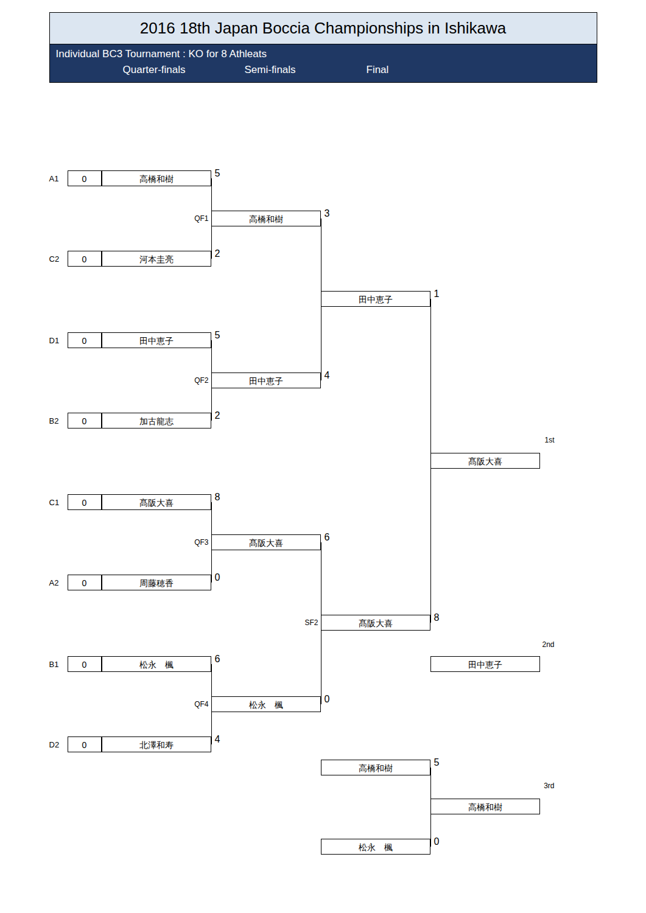2016 18th Japan Boccia Championships in Ishikawa
Individual BC3 Tournament : KO for 8 Athleats
Quarter-finals Semi-finals Final
A1
0
高橋和樹
5
QF1
C2
0
河本圭亮
2
高橋和樹
3
D1
0
田中恵子
5
QF2
B2
0
加古龍志
2
田中恵子
4
田中恵子
1
C1
0
髙阪大喜
8
QF3
A2
0
周藤穂香
0
髙阪大喜
6
B1
0
松永　楓
6
QF4
D2
0
北澤和寿
4
松永　楓
0
SF2
髙阪大喜
8
1st
髙阪大喜
2nd
田中恵子
高橋和樹
5
3rd
高橋和樹
松永　楓
0